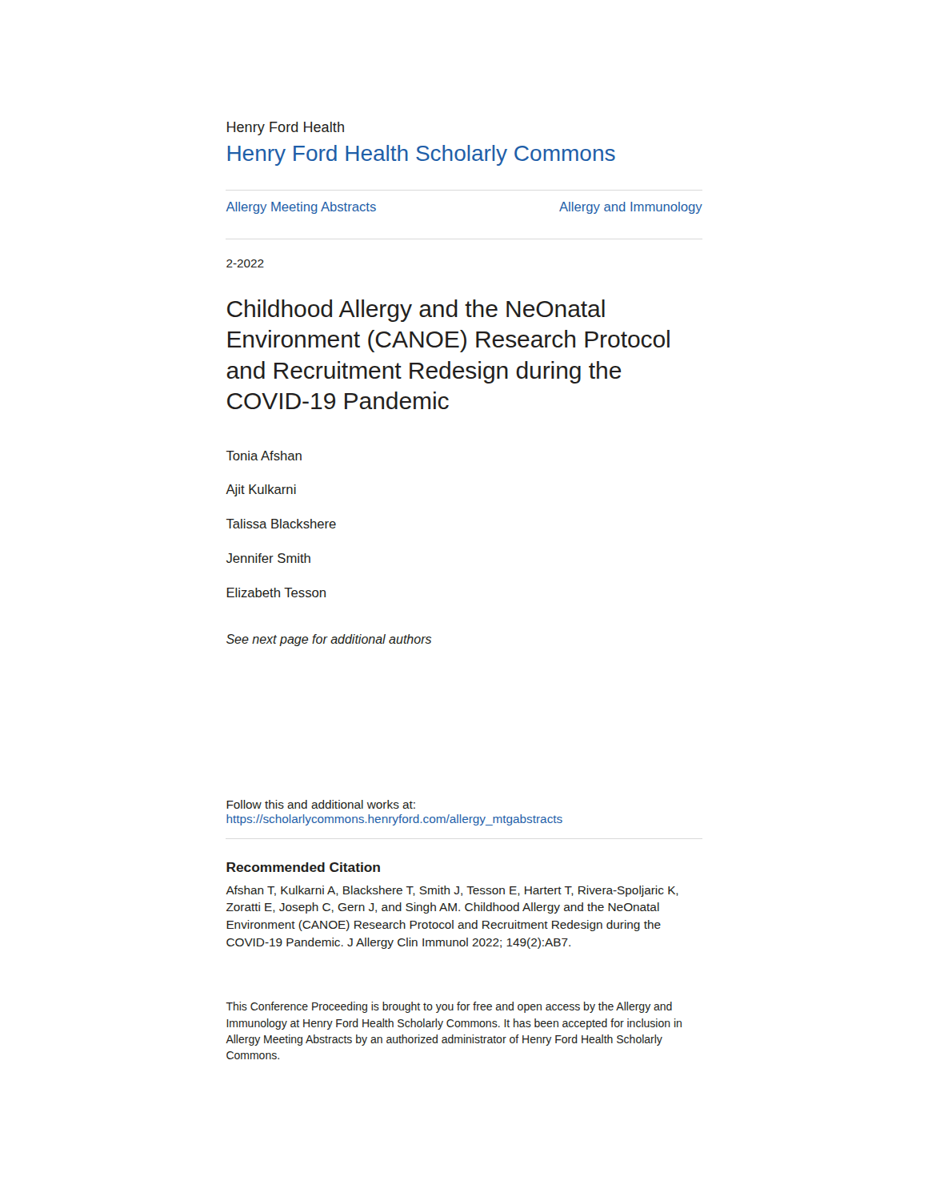Henry Ford Health
Henry Ford Health Scholarly Commons
Allergy Meeting Abstracts
Allergy and Immunology
2-2022
Childhood Allergy and the NeOnatal Environment (CANOE) Research Protocol and Recruitment Redesign during the COVID-19 Pandemic
Tonia Afshan
Ajit Kulkarni
Talissa Blackshere
Jennifer Smith
Elizabeth Tesson
See next page for additional authors
Follow this and additional works at: https://scholarlycommons.henryford.com/allergy_mtgabstracts
Recommended Citation
Afshan T, Kulkarni A, Blackshere T, Smith J, Tesson E, Hartert T, Rivera-Spoljaric K, Zoratti E, Joseph C, Gern J, and Singh AM. Childhood Allergy and the NeOnatal Environment (CANOE) Research Protocol and Recruitment Redesign during the COVID-19 Pandemic. J Allergy Clin Immunol 2022; 149(2):AB7.
This Conference Proceeding is brought to you for free and open access by the Allergy and Immunology at Henry Ford Health Scholarly Commons. It has been accepted for inclusion in Allergy Meeting Abstracts by an authorized administrator of Henry Ford Health Scholarly Commons.